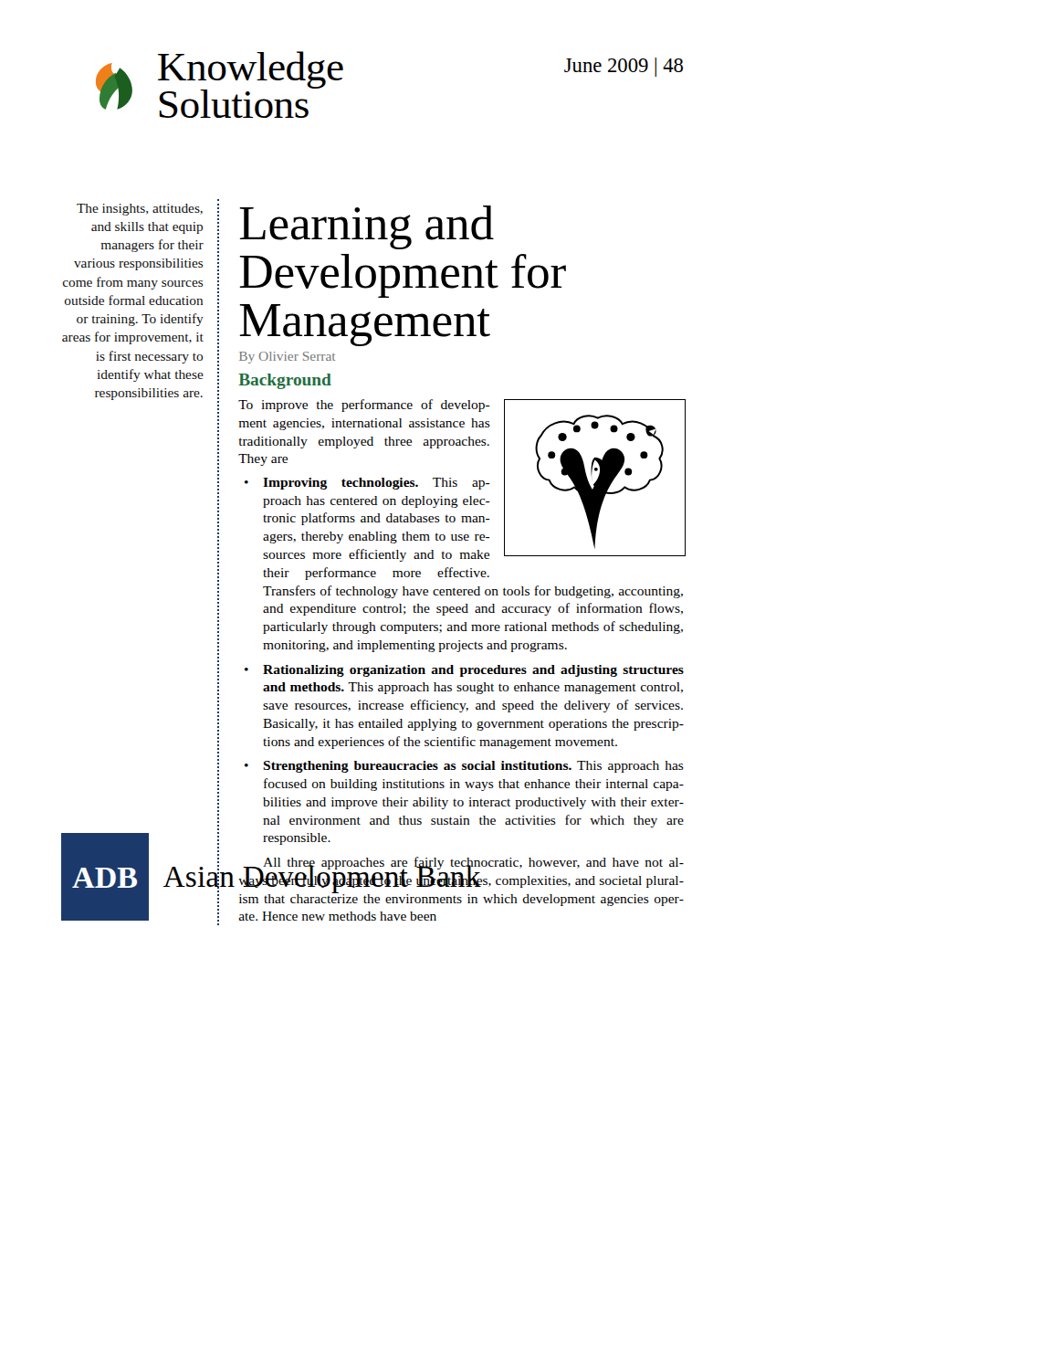Knowledge
Solutions
June 2009 | 48
The insights, attitudes, and skills that equip managers for their various responsibilities come from many sources outside formal education or training. To identify areas for improvement, it is first necessary to identify what these responsibilities are.
Learning and Development for Management
By Olivier Serrat
Background
To improve the performance of development agencies, international assistance has traditionally employed three approaches. They are
Improving technologies. This approach has centered on deploying electronic platforms and databases to managers, thereby enabling them to use resources more efficiently and to make their performance more effective. Transfers of technology have centered on tools for budgeting, accounting, and expenditure control; the speed and accuracy of information flows, particularly through computers; and more rational methods of scheduling, monitoring, and implementing projects and programs.
Rationalizing organization and procedures and adjusting structures and methods. This approach has sought to enhance management control, save resources, increase efficiency, and speed the delivery of services. Basically, it has entailed applying to government operations the prescriptions and experiences of the scientific management movement.
Strengthening bureaucracies as social institutions. This approach has focused on building institutions in ways that enhance their internal capabilities and improve their ability to interact productively with their external environment and thus sustain the activities for which they are responsible.
All three approaches are fairly technocratic, however, and have not always been fully adapted to the uncertainties, complexities, and societal pluralism that characterize the environments in which development agencies operate. Hence new methods have been
ADB
Asian Development Bank